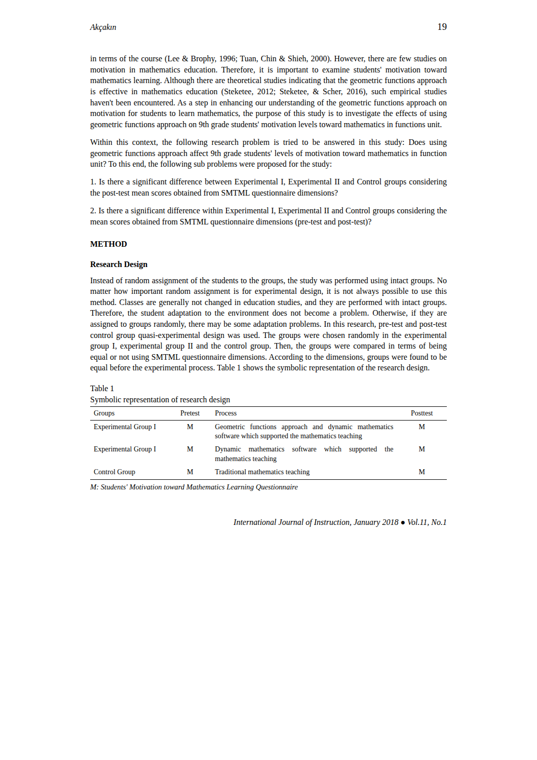Akçakın 19
in terms of the course (Lee & Brophy, 1996; Tuan, Chin & Shieh, 2000). However, there are few studies on motivation in mathematics education. Therefore, it is important to examine students' motivation toward mathematics learning. Although there are theoretical studies indicating that the geometric functions approach is effective in mathematics education (Steketee, 2012; Steketee, & Scher, 2016), such empirical studies haven't been encountered. As a step in enhancing our understanding of the geometric functions approach on motivation for students to learn mathematics, the purpose of this study is to investigate the effects of using geometric functions approach on 9th grade students' motivation levels toward mathematics in functions unit.
Within this context, the following research problem is tried to be answered in this study: Does using geometric functions approach affect 9th grade students' levels of motivation toward mathematics in function unit? To this end, the following sub problems were proposed for the study:
1. Is there a significant difference between Experimental I, Experimental II and Control groups considering the post-test mean scores obtained from SMTML questionnaire dimensions?
2. Is there a significant difference within Experimental I, Experimental II and Control groups considering the mean scores obtained from SMTML questionnaire dimensions (pre-test and post-test)?
METHOD
Research Design
Instead of random assignment of the students to the groups, the study was performed using intact groups. No matter how important random assignment is for experimental design, it is not always possible to use this method. Classes are generally not changed in education studies, and they are performed with intact groups. Therefore, the student adaptation to the environment does not become a problem. Otherwise, if they are assigned to groups randomly, there may be some adaptation problems. In this research, pre-test and post-test control group quasi-experimental design was used. The groups were chosen randomly in the experimental group I, experimental group II and the control group. Then, the groups were compared in terms of being equal or not using SMTML questionnaire dimensions. According to the dimensions, groups were found to be equal before the experimental process. Table 1 shows the symbolic representation of the research design.
Table 1 Symbolic representation of research design
| Groups | Pretest | Process | Posttest |
| --- | --- | --- | --- |
| Experimental Group I | M | Geometric functions approach and dynamic mathematics software which supported the mathematics teaching | M |
| Experimental Group I | M | Dynamic mathematics software which supported the mathematics teaching | M |
| Control Group | M | Traditional mathematics teaching | M |
M: Students' Motivation toward Mathematics Learning Questionnaire
International Journal of Instruction, January 2018 ● Vol.11, No.1